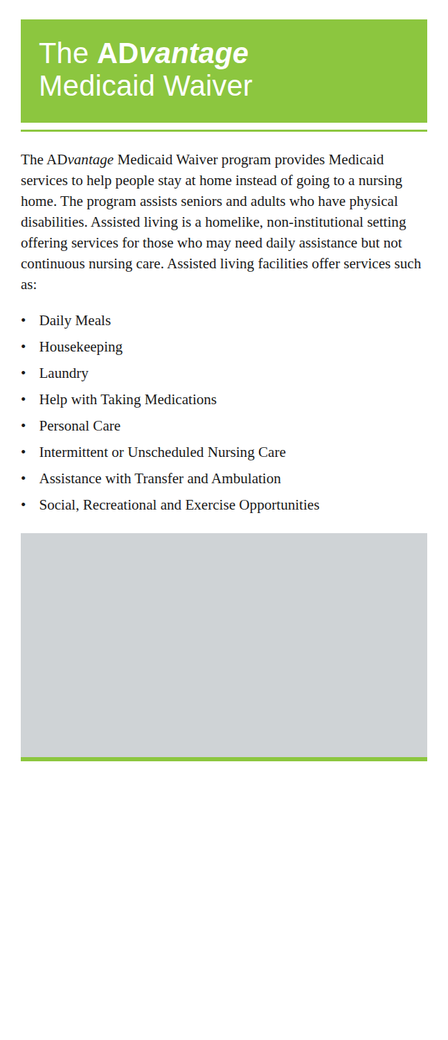The ADvantage
Medicaid Waiver
The ADvantage Medicaid Waiver program provides Medicaid services to help people stay at home instead of going to a nursing home. The program assists seniors and adults who have physical disabilities. Assisted living is a homelike, non-institutional setting offering services for those who may need daily assistance but not continuous nursing care. Assisted living facilities offer services such as:
Daily Meals
Housekeeping
Laundry
Help with Taking Medications
Personal Care
Intermittent or Unscheduled Nursing Care
Assistance with Transfer and Ambulation
Social, Recreational and Exercise Opportunities